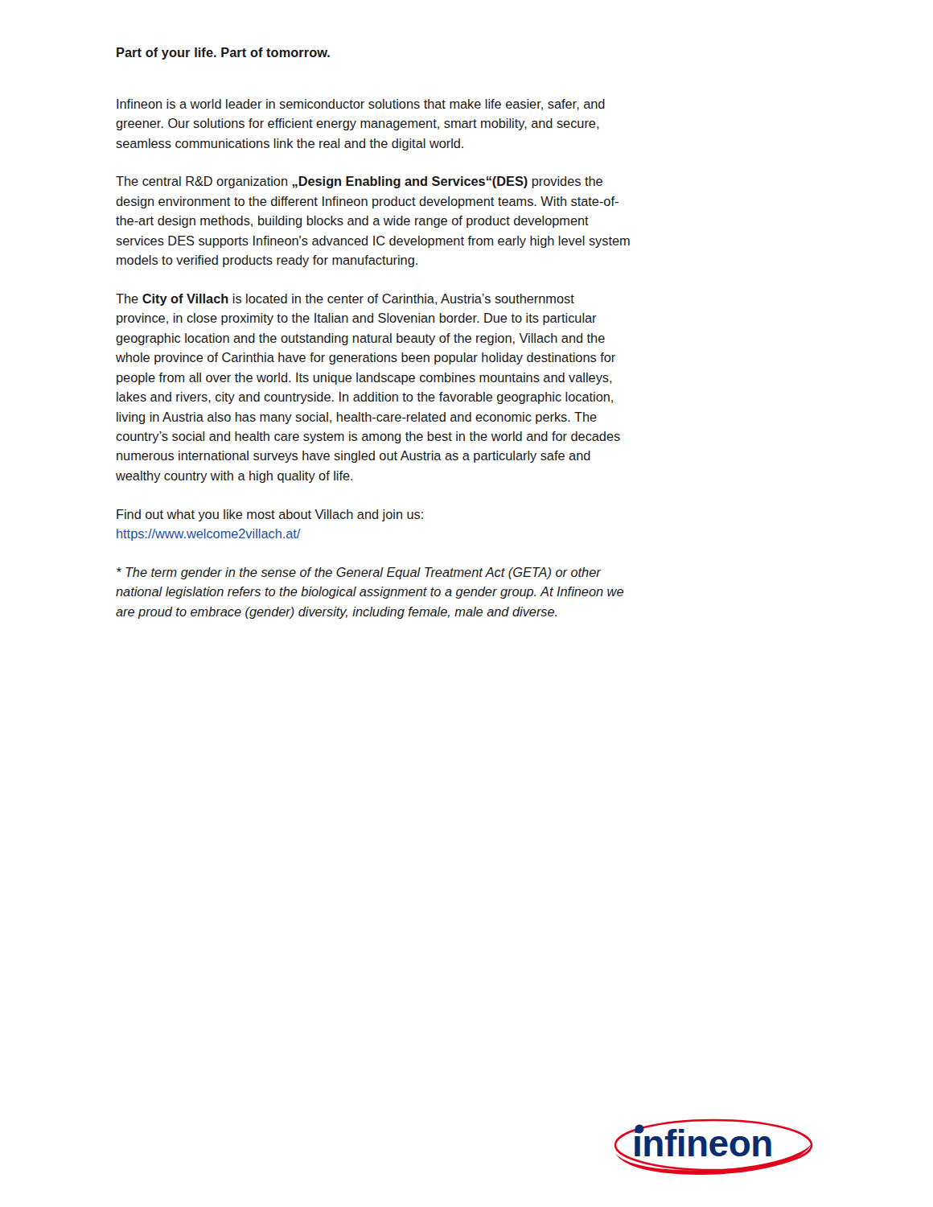Part of your life. Part of tomorrow.
Infineon is a world leader in semiconductor solutions that make life easier, safer, and greener. Our solutions for efficient energy management, smart mobility, and secure, seamless communications link the real and the digital world.
The central R&D organization „Design Enabling and Services“(DES) provides the design environment to the different Infineon product development teams. With state-of-the-art design methods, building blocks and a wide range of product development services DES supports Infineon's advanced IC development from early high level system models to verified products ready for manufacturing.
The City of Villach is located in the center of Carinthia, Austria’s southernmost province, in close proximity to the Italian and Slovenian border. Due to its particular geographic location and the outstanding natural beauty of the region, Villach and the whole province of Carinthia have for generations been popular holiday destinations for people from all over the world. Its unique landscape combines mountains and valleys, lakes and rivers, city and countryside. In addition to the favorable geographic location, living in Austria also has many social, health-care-related and economic perks. The country’s social and health care system is among the best in the world and for decades numerous international surveys have singled out Austria as a particularly safe and wealthy country with a high quality of life.
Find out what you like most about Villach and join us:
https://www.welcome2villach.at/
* The term gender in the sense of the General Equal Treatment Act (GETA) or other national legislation refers to the biological assignment to a gender group. At Infineon we are proud to embrace (gender) diversity, including female, male and diverse.
Infineon infineon